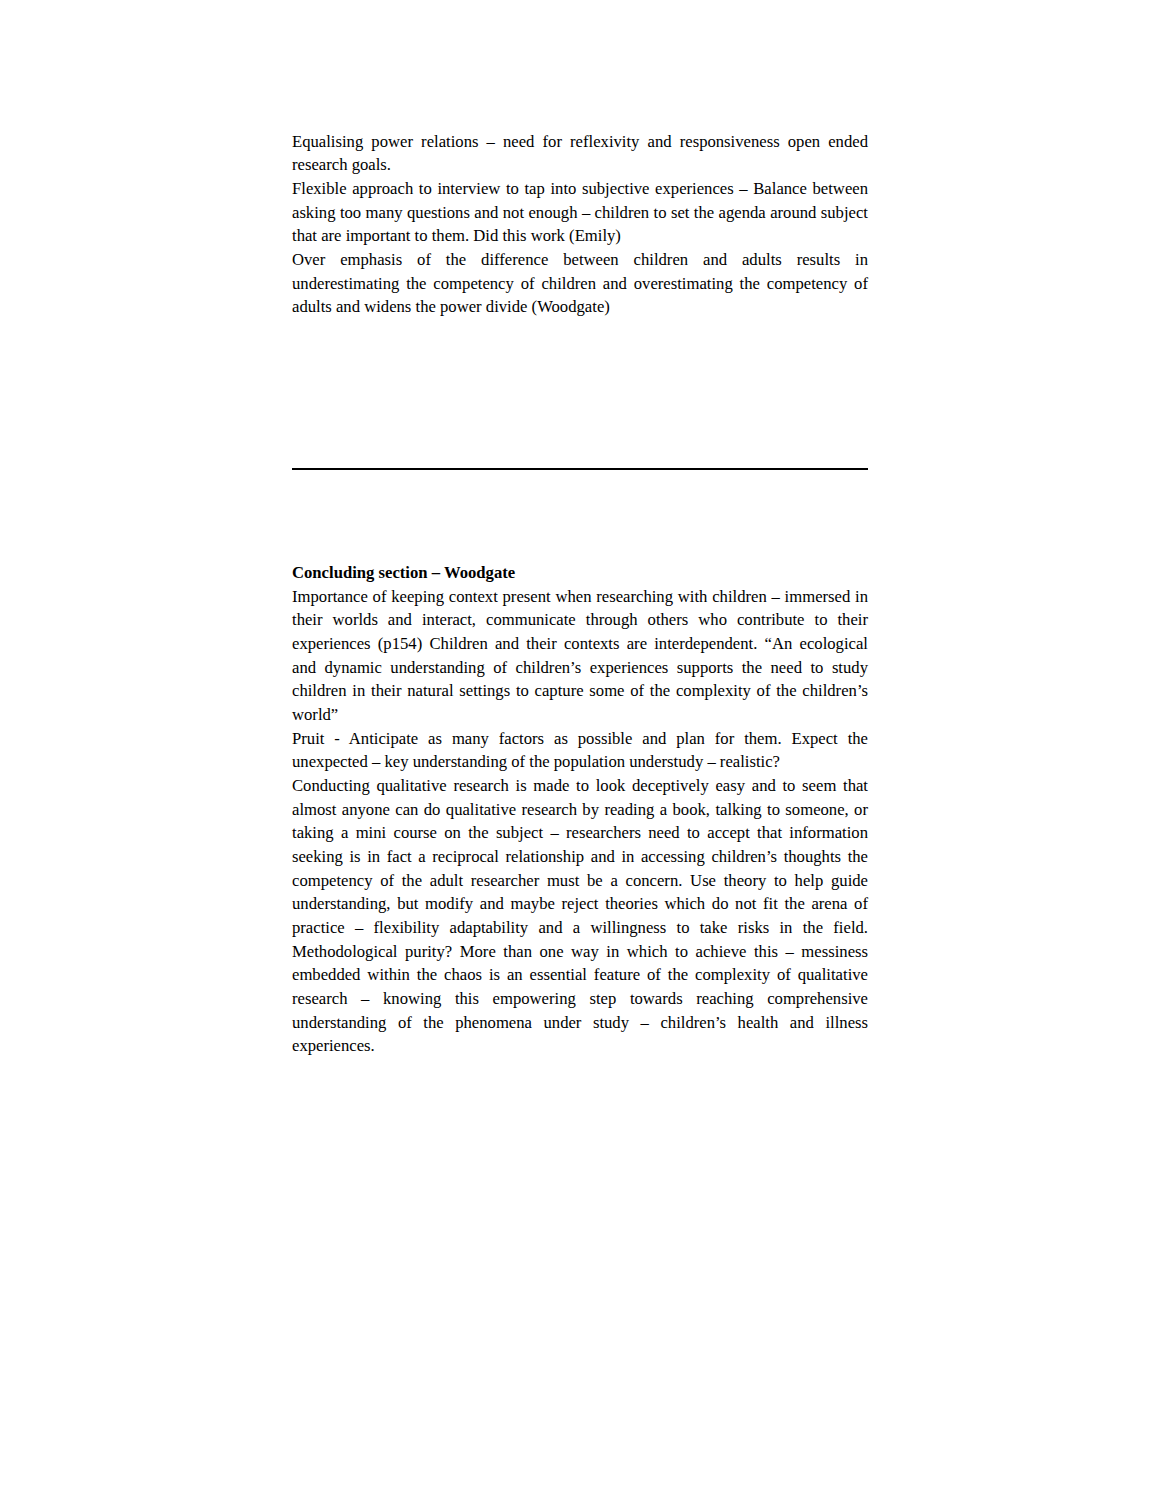Equalising power relations – need for reflexivity and responsiveness open ended research goals.
Flexible approach to interview to tap into subjective experiences – Balance between asking too many questions and not enough – children to set the agenda around subject that are important to them. Did this work (Emily)
Over emphasis of the difference between children and adults results in underestimating the competency of children and overestimating the competency of adults and widens the power divide (Woodgate)
Concluding section – Woodgate
Importance of keeping context present when researching with children – immersed in their worlds and interact, communicate through others who contribute to their experiences (p154) Children and their contexts are interdependent. “An ecological and dynamic understanding of children’s experiences supports the need to study children in their natural settings to capture some of the complexity of the children’s world”
Pruit - Anticipate as many factors as possible and plan for them. Expect the unexpected – key understanding of the population understudy – realistic?
Conducting qualitative research is made to look deceptively easy and to seem that almost anyone can do qualitative research by reading a book, talking to someone, or taking a mini course on the subject – researchers need to accept that information seeking is in fact a reciprocal relationship and in accessing children’s thoughts the competency of the adult researcher must be a concern. Use theory to help guide understanding, but modify and maybe reject theories which do not fit the arena of practice – flexibility adaptability and a willingness to take risks in the field. Methodological purity? More than one way in which to achieve this – messiness embedded within the chaos is an essential feature of the complexity of qualitative research – knowing this empowering step towards reaching comprehensive understanding of the phenomena under study – children’s health and illness experiences.